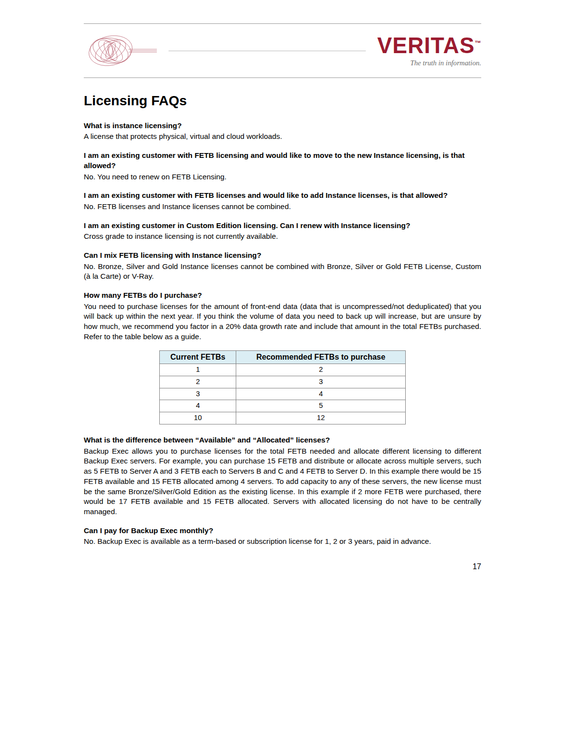VERITAS™
The truth in information.
Licensing FAQs
What is instance licensing?
A license that protects physical, virtual and cloud workloads.
I am an existing customer with FETB licensing and would like to move to the new Instance licensing, is that allowed?
No. You need to renew on FETB Licensing.
I am an existing customer with FETB licenses and would like to add Instance licenses, is that allowed?
No. FETB licenses and Instance licenses cannot be combined.
I am an existing customer in Custom Edition licensing. Can I renew with Instance licensing?
Cross grade to instance licensing is not currently available.
Can I mix FETB licensing with Instance licensing?
No. Bronze, Silver and Gold Instance licenses cannot be combined with Bronze, Silver or Gold FETB License, Custom (à la Carte) or V-Ray.
How many FETBs do I purchase?
You need to purchase licenses for the amount of front-end data (data that is uncompressed/not deduplicated) that you will back up within the next year. If you think the volume of data you need to back up will increase, but are unsure by how much, we recommend you factor in a 20% data growth rate and include that amount in the total FETBs purchased. Refer to the table below as a guide.
| Current FETBs | Recommended FETBs to purchase |
| --- | --- |
| 1 | 2 |
| 2 | 3 |
| 3 | 4 |
| 4 | 5 |
| 10 | 12 |
What is the difference between “Available” and “Allocated” licenses?
Backup Exec allows you to purchase licenses for the total FETB needed and allocate different licensing to different Backup Exec servers. For example, you can purchase 15 FETB and distribute or allocate across multiple servers, such as 5 FETB to Server A and 3 FETB each to Servers B and C and 4 FETB to Server D. In this example there would be 15 FETB available and 15 FETB allocated among 4 servers. To add capacity to any of these servers, the new license must be the same Bronze/Silver/Gold Edition as the existing license. In this example if 2 more FETB were purchased, there would be 17 FETB available and 15 FETB allocated. Servers with allocated licensing do not have to be centrally managed.
Can I pay for Backup Exec monthly?
No. Backup Exec is available as a term-based or subscription license for 1, 2 or 3 years, paid in advance.
17